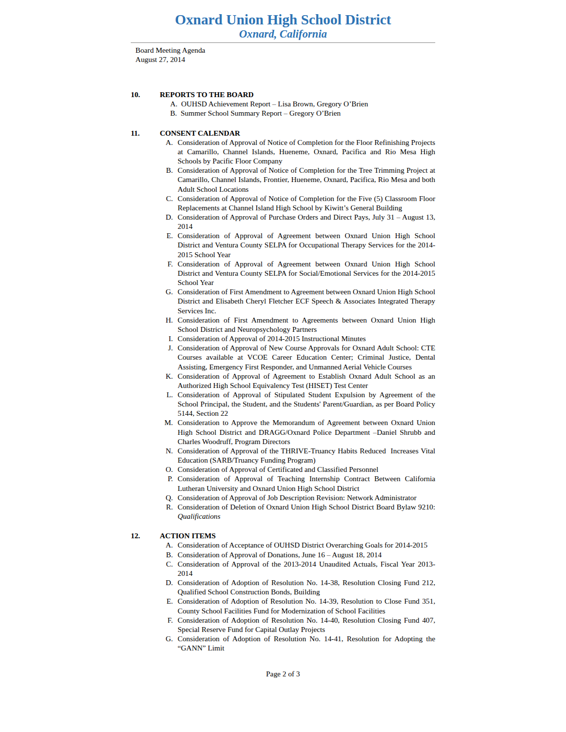Oxnard Union High School District
Oxnard, California
Board Meeting Agenda
August 27, 2014
| 10. | REPORTS TO THE BOARD A. OUHSD Achievement Report – Lisa Brown, Gregory O’Brien B. Summer School Summary Report – Gregory O’Brien |
| 11. | CONSENT CALENDAR Consideration of Approval of Notice of Completion for the Floor Refinishing Projects at Camarillo, Channel Islands, Hueneme, Oxnard, Pacifica and Rio Mesa High Schools by Pacific Floor Company Consideration of Approval of Notice of Completion for the Tree Trimming Project at Camarillo, Channel Islands, Frontier, Hueneme, Oxnard, Pacifica, Rio Mesa and both Adult School Locations Consideration of Approval of Notice of Completion for the Five (5) Classroom Floor Replacements at Channel Island High School by Kiwitt’s General Building Consideration of Approval of Purchase Orders and Direct Pays, July 31 – August 13, 2014 Consideration of Approval of Agreement between Oxnard Union High School District and Ventura County SELPA for Occupational Therapy Services for the 2014-2015 School Year Consideration of Approval of Agreement between Oxnard Union High School District and Ventura County SELPA for Social/Emotional Services for the 2014-2015 School Year Consideration of First Amendment to Agreement between Oxnard Union High School District and Elisabeth Cheryl Fletcher ECF Speech & Associates Integrated Therapy Services Inc. Consideration of First Amendment to Agreements between Oxnard Union High School District and Neuropsychology Partners Consideration of Approval of 2014-2015 Instructional Minutes Consideration of Approval of New Course Approvals for Oxnard Adult School: CTE Courses available at VCOE Career Education Center; Criminal Justice, Dental Assisting, Emergency First Responder, and Unmanned Aerial Vehicle Courses Consideration of Approval of Agreement to Establish Oxnard Adult School as an Authorized High School Equivalency Test (HISET) Test Center Consideration of Approval of Stipulated Student Expulsion by Agreement of the School Principal, the Student, and the Students' Parent/Guardian, as per Board Policy 5144, Section 22 Consideration to Approve the Memorandum of Agreement between Oxnard Union High School District and DRAGG/Oxnard Police Department –Daniel Shrubb and Charles Woodruff, Program Directors Consideration of Approval of the THRIVE-Truancy Habits Reduced Increases Vital Education (SARB/Truancy Funding Program) Consideration of Approval of Certificated and Classified Personnel Consideration of Approval of Teaching Internship Contract Between California Lutheran University and Oxnard Union High School District Consideration of Approval of Job Description Revision: Network Administrator Consideration of Deletion of Oxnard Union High School District Board Bylaw 9210: Qualifications |
| 12. | ACTION ITEMS Consideration of Acceptance of OUHSD District Overarching Goals for 2014-2015 Consideration of Approval of Donations, June 16 – August 18, 2014 Consideration of Approval of the 2013-2014 Unaudited Actuals, Fiscal Year 2013-2014 Consideration of Adoption of Resolution No. 14-38, Resolution Closing Fund 212, Qualified School Construction Bonds, Building Consideration of Adoption of Resolution No. 14-39, Resolution to Close Fund 351, County School Facilities Fund for Modernization of School Facilities Consideration of Adoption of Resolution No. 14-40, Resolution Closing Fund 407, Special Reserve Fund for Capital Outlay Projects Consideration of Adoption of Resolution No. 14-41, Resolution for Adopting the “GANN” Limit |
Page 2 of 3